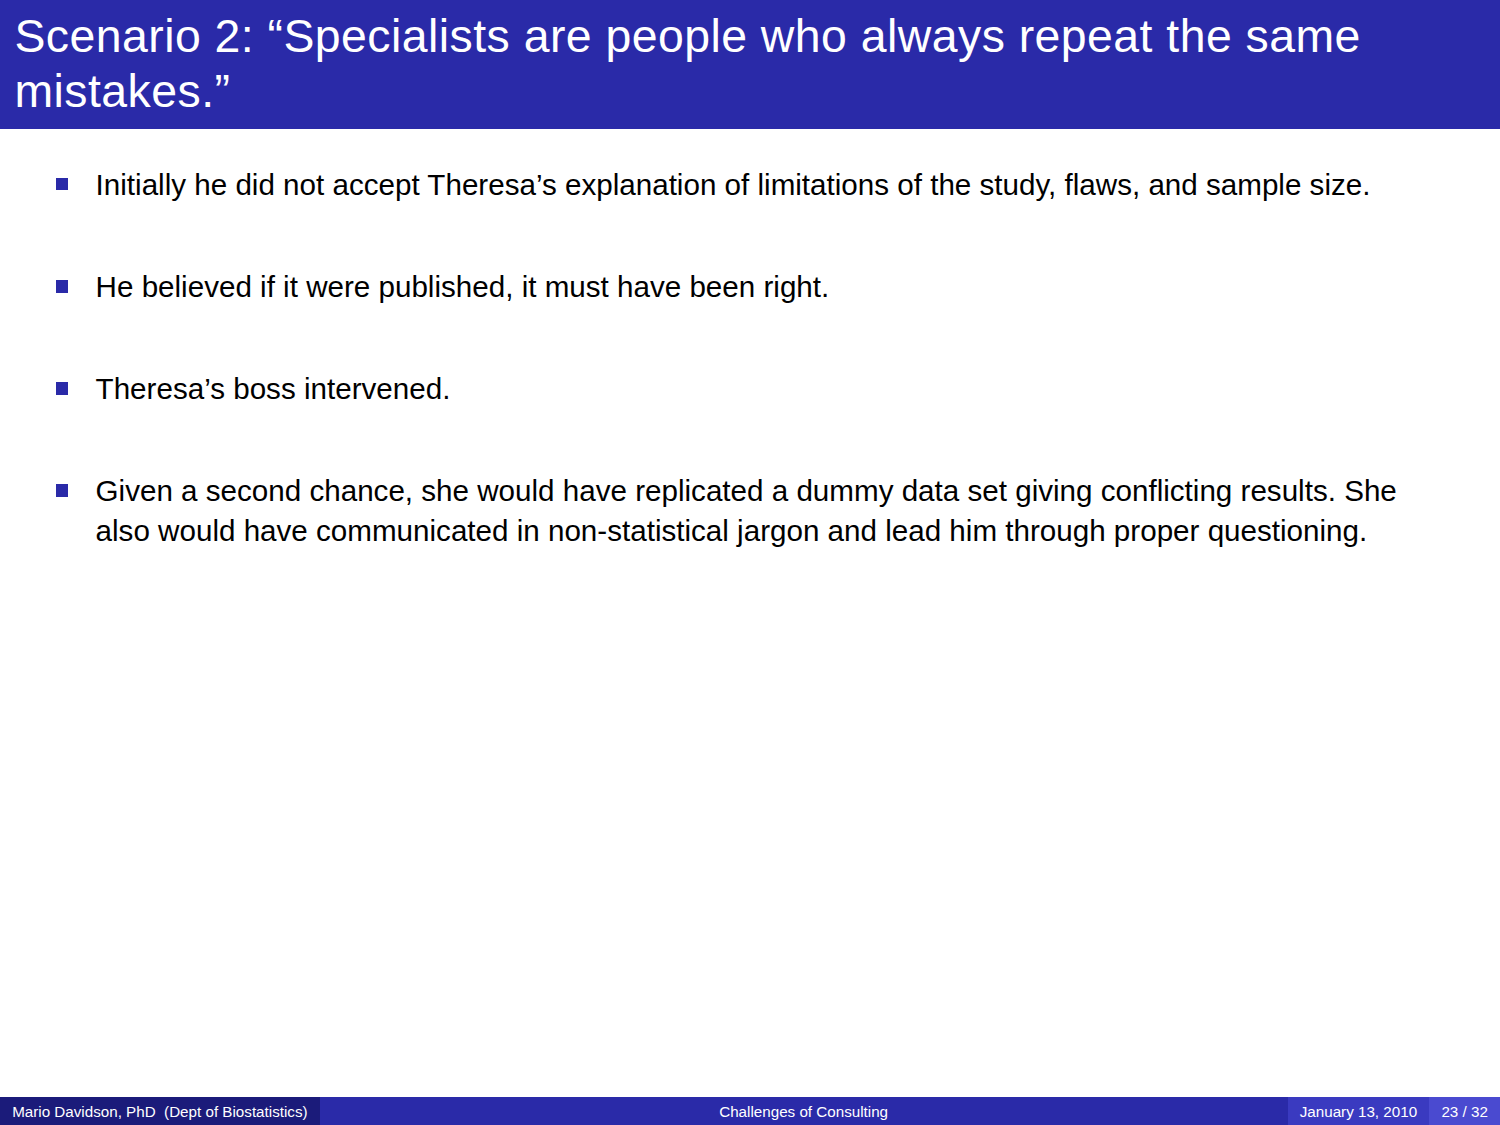Scenario 2: “Specialists are people who always repeat the same mistakes.”
Initially he did not accept Theresa’s explanation of limitations of the study, flaws, and sample size.
He believed if it were published, it must have been right.
Theresa’s boss intervened.
Given a second chance, she would have replicated a dummy data set giving conflicting results. She also would have communicated in non-statistical jargon and lead him through proper questioning.
Mario Davidson, PhD (Dept of Biostatistics)
Challenges of Consulting
January 13, 2010
23 / 32